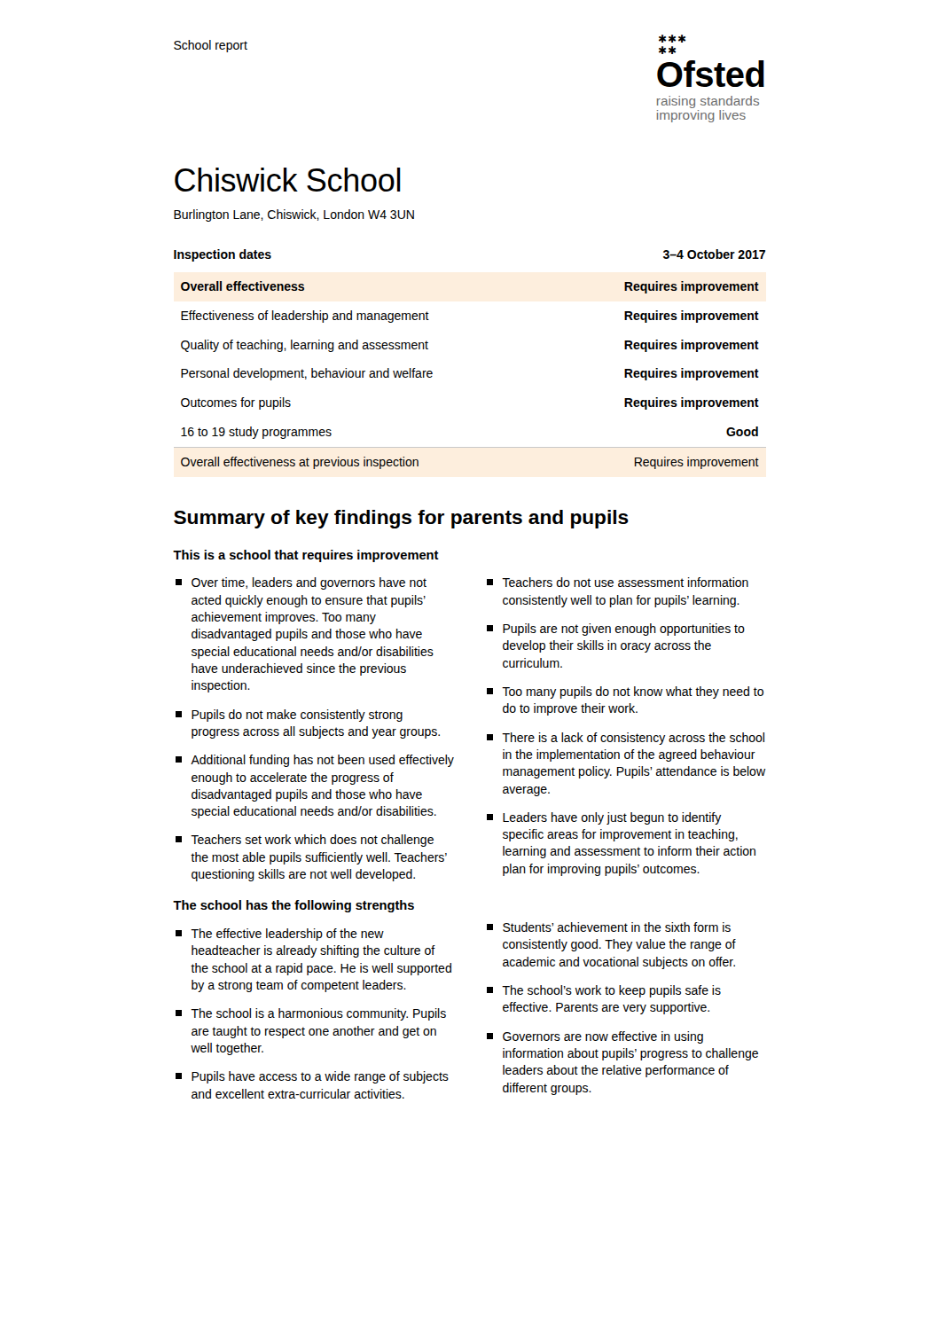School report
✱✱✱
✱✱
Ofsted
raising standards
improving lives
Chiswick School
Burlington Lane, Chiswick, London W4 3UN
Inspection dates 3–4 October 2017
| Overall effectiveness | Requires improvement |
| Effectiveness of leadership and management | Requires improvement |
| Quality of teaching, learning and assessment | Requires improvement |
| Personal development, behaviour and welfare | Requires improvement |
| Outcomes for pupils | Requires improvement |
| 16 to 19 study programmes | Good |
| Overall effectiveness at previous inspection | Requires improvement |
Summary of key findings for parents and pupils
This is a school that requires improvement
Over time, leaders and governors have not acted quickly enough to ensure that pupils’ achievement improves. Too many disadvantaged pupils and those who have special educational needs and/or disabilities have underachieved since the previous inspection.
Pupils do not make consistently strong progress across all subjects and year groups.
Additional funding has not been used effectively enough to accelerate the progress of disadvantaged pupils and those who have special educational needs and/or disabilities.
Teachers set work which does not challenge the most able pupils sufficiently well. Teachers’ questioning skills are not well developed.
The school has the following strengths
The effective leadership of the new headteacher is already shifting the culture of the school at a rapid pace. He is well supported by a strong team of competent leaders.
The school is a harmonious community. Pupils are taught to respect one another and get on well together.
Pupils have access to a wide range of subjects and excellent extra-curricular activities.
Teachers do not use assessment information consistently well to plan for pupils’ learning.
Pupils are not given enough opportunities to develop their skills in oracy across the curriculum.
Too many pupils do not know what they need to do to improve their work.
There is a lack of consistency across the school in the implementation of the agreed behaviour management policy. Pupils’ attendance is below average.
Leaders have only just begun to identify specific areas for improvement in teaching, learning and assessment to inform their action plan for improving pupils’ outcomes.
Students’ achievement in the sixth form is consistently good. They value the range of academic and vocational subjects on offer.
The school’s work to keep pupils safe is effective. Parents are very supportive.
Governors are now effective in using information about pupils’ progress to challenge leaders about the relative performance of different groups.